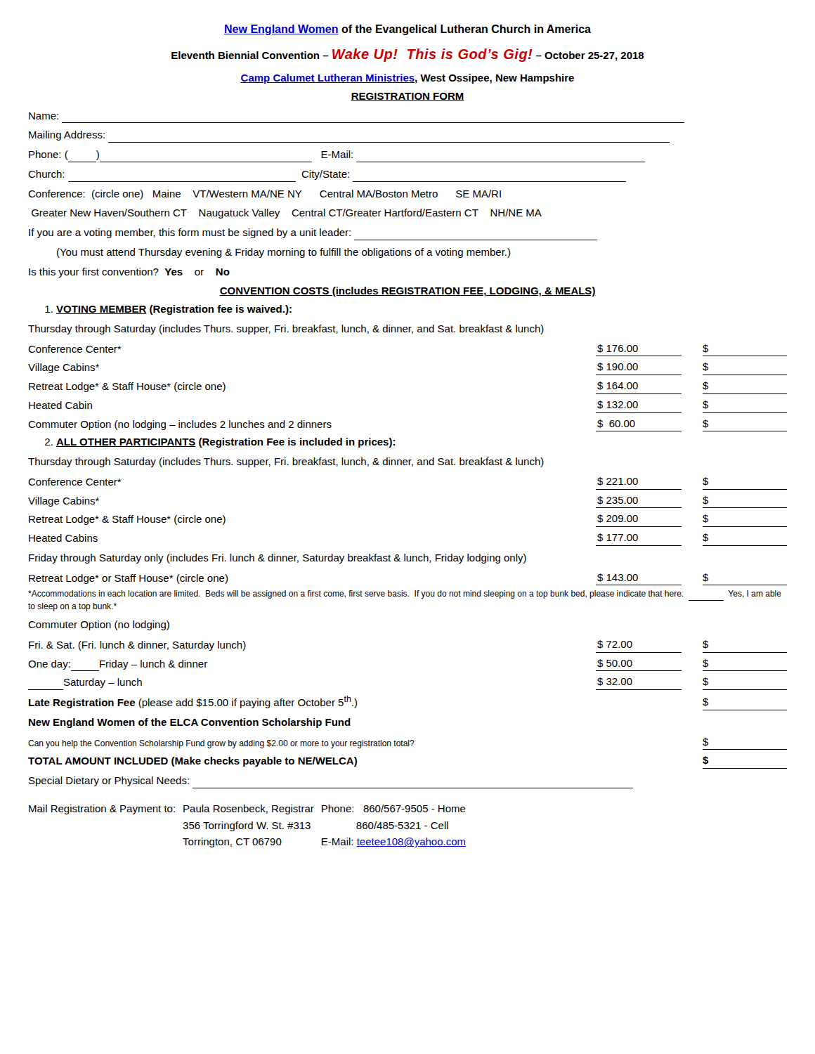New England Women of the Evangelical Lutheran Church in America
Eleventh Biennial Convention – Wake Up! This is God’s Gig! – October 25-27, 2018
Camp Calumet Lutheran Ministries, West Ossipee, New Hampshire
REGISTRATION FORM
Name:
Mailing Address:
Phone: ( ) E-Mail:
Church: City/State:
Conference: (circle one) Maine VT/Western MA/NE NY Central MA/Boston Metro SE MA/RI
Greater New Haven/Southern CT Naugatuck Valley Central CT/Greater Hartford/Eastern CT NH/NE MA
If you are a voting member, this form must be signed by a unit leader:
(You must attend Thursday evening & Friday morning to fulfill the obligations of a voting member.)
Is this your first convention? Yes or No
CONVENTION COSTS (includes REGISTRATION FEE, LODGING, & MEALS)
VOTING MEMBER (Registration fee is waived.):
Thursday through Saturday (includes Thurs. supper, Fri. breakfast, lunch, & dinner, and Sat. breakfast & lunch)
Conference Center* $ 176.00 $
Village Cabins* $ 190.00 $
Retreat Lodge* & Staff House* (circle one) $ 164.00 $
Heated Cabin $ 132.00 $
Commuter Option (no lodging – includes 2 lunches and 2 dinners $ 60.00 $
ALL OTHER PARTICIPANTS (Registration Fee is included in prices):
Thursday through Saturday (includes Thurs. supper, Fri. breakfast, lunch, & dinner, and Sat. breakfast & lunch)
Conference Center* $ 221.00 $
Village Cabins* $ 235.00 $
Retreat Lodge* & Staff House* (circle one) $ 209.00 $
Heated Cabins $ 177.00 $
Friday through Saturday only (includes Fri. lunch & dinner, Saturday breakfast & lunch, Friday lodging only)
Retreat Lodge* or Staff House* (circle one) $ 143.00 $
*Accommodations in each location are limited. Beds will be assigned on a first come, first serve basis. If you do not mind sleeping on a top bunk bed, please indicate that here. Yes, I am able to sleep on a top bunk.*
Commuter Option (no lodging)
Fri. & Sat. (Fri. lunch & dinner, Saturday lunch) $ 72.00 $
One day: Friday – lunch & dinner $ 50.00 $
Saturday – lunch $ 32.00 $
Late Registration Fee (please add $15.00 if paying after October 5th.) $
New England Women of the ELCA Convention Scholarship Fund
Can you help the Convention Scholarship Fund grow by adding $2.00 or more to your registration total? $
TOTAL AMOUNT INCLUDED (Make checks payable to NE/WELCA) $
Special Dietary or Physical Needs:
| Mail Registration & Payment to: | Paula Rosenbeck, Registrar | Phone: 860/567-9505 - Home |
| | 356 Torringford W. St. #313 | 860/485-5321 - Cell |
| | Torrington, CT 06790 | E-Mail: teetee108@yahoo.com |